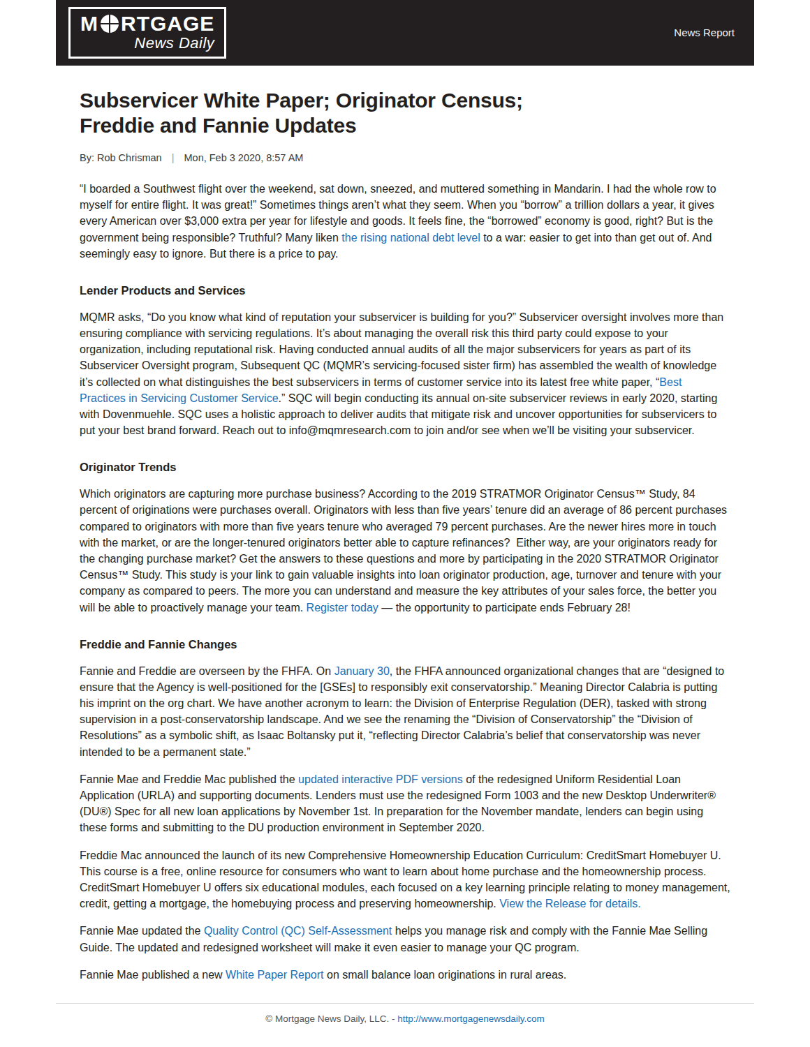M RTGAGE
News Daily
News Report
Subservicer White Paper; Originator Census;
Freddie and Fannie Updates
By: Rob Chrisman | Mon, Feb 3 2020, 8:57 AM
“I boarded a Southwest flight over the weekend, sat down, sneezed, and muttered something in Mandarin. I had the whole row to myself for entire flight. It was great!” Sometimes things aren’t what they seem. When you “borrow” a trillion dollars a year, it gives every American over $3,000 extra per year for lifestyle and goods. It feels fine, the “borrowed” economy is good, right? But is the government being responsible? Truthful? Many liken the rising national debt level to a war: easier to get into than get out of. And seemingly easy to ignore. But there is a price to pay.
Lender Products and Services
MQMR asks, “Do you know what kind of reputation your subservicer is building for you?” Subservicer oversight involves more than ensuring compliance with servicing regulations. It’s about managing the overall risk this third party could expose to your organization, including reputational risk. Having conducted annual audits of all the major subservicers for years as part of its Subservicer Oversight program, Subsequent QC (MQMR’s servicing-focused sister firm) has assembled the wealth of knowledge it’s collected on what distinguishes the best subservicers in terms of customer service into its latest free white paper, “Best Practices in Servicing Customer Service.” SQC will begin conducting its annual on-site subservicer reviews in early 2020, starting with Dovenmuehle. SQC uses a holistic approach to deliver audits that mitigate risk and uncover opportunities for subservicers to put your best brand forward. Reach out to info@mqmresearch.com to join and/or see when we’ll be visiting your subservicer.
Originator Trends
Which originators are capturing more purchase business? According to the 2019 STRATMOR Originator Census™ Study, 84 percent of originations were purchases overall. Originators with less than five years’ tenure did an average of 86 percent purchases compared to originators with more than five years tenure who averaged 79 percent purchases. Are the newer hires more in touch with the market, or are the longer-tenured originators better able to capture refinances? Either way, are your originators ready for the changing purchase market? Get the answers to these questions and more by participating in the 2020 STRATMOR Originator Census™ Study. This study is your link to gain valuable insights into loan originator production, age, turnover and tenure with your company as compared to peers. The more you can understand and measure the key attributes of your sales force, the better you will be able to proactively manage your team. Register today — the opportunity to participate ends February 28!
Freddie and Fannie Changes
Fannie and Freddie are overseen by the FHFA. On January 30, the FHFA announced organizational changes that are “designed to ensure that the Agency is well-positioned for the [GSEs] to responsibly exit conservatorship.” Meaning Director Calabria is putting his imprint on the org chart. We have another acronym to learn: the Division of Enterprise Regulation (DER), tasked with strong supervision in a post-conservatorship landscape. And we see the renaming the “Division of Conservatorship” the “Division of Resolutions” as a symbolic shift, as Isaac Boltansky put it, “reflecting Director Calabria’s belief that conservatorship was never intended to be a permanent state.”
Fannie Mae and Freddie Mac published the updated interactive PDF versions of the redesigned Uniform Residential Loan Application (URLA) and supporting documents. Lenders must use the redesigned Form 1003 and the new Desktop Underwriter® (DU®) Spec for all new loan applications by November 1st. In preparation for the November mandate, lenders can begin using these forms and submitting to the DU production environment in September 2020.
Freddie Mac announced the launch of its new Comprehensive Homeownership Education Curriculum: CreditSmart Homebuyer U. This course is a free, online resource for consumers who want to learn about home purchase and the homeownership process. CreditSmart Homebuyer U offers six educational modules, each focused on a key learning principle relating to money management, credit, getting a mortgage, the homebuying process and preserving homeownership. View the Release for details.
Fannie Mae updated the Quality Control (QC) Self-Assessment helps you manage risk and comply with the Fannie Mae Selling Guide. The updated and redesigned worksheet will make it even easier to manage your QC program.
Fannie Mae published a new White Paper Report on small balance loan originations in rural areas.
© Mortgage News Daily, LLC. - http://www.mortgagenewsdaily.com